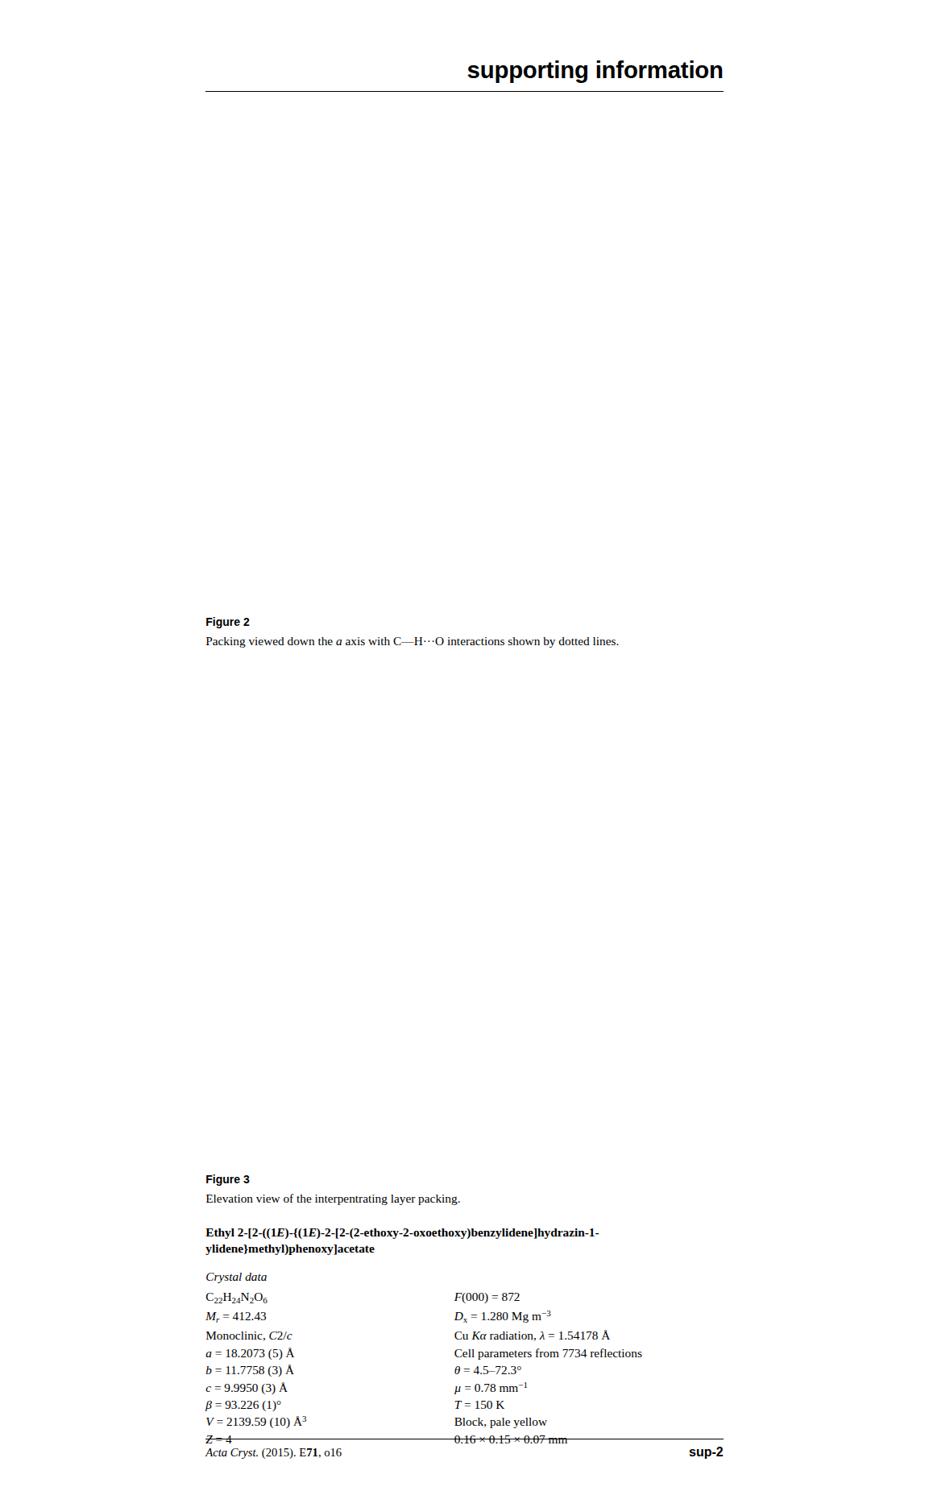supporting information
Figure 2
Packing viewed down the a axis with C—H···O interactions shown by dotted lines.
Figure 3
Elevation view of the interpentrating layer packing.
Ethyl 2-[2-((1E)-{(1E)-2-[2-(2-ethoxy-2-oxoethoxy)benzylidene]hydrazin-1-ylidene}methyl)phenoxy]acetate
Crystal data
| C 22 H 24 N 2 O 6 | F (000) = 872 |
| M r = 412.43 | D x = 1.280 Mg m −3 |
| Monoclinic, C 2/ c | Cu Kα radiation, λ = 1.54178 Å |
| a = 18.2073 (5) Å | Cell parameters from 7734 reflections |
| b = 11.7758 (3) Å | θ = 4.5–72.3° |
| c = 9.9950 (3) Å | µ = 0.78 mm −1 |
| β = 93.226 (1)° | T = 150 K |
| V = 2139.59 (10) Å 3 | Block, pale yellow |
| Z = 4 | 0.16 × 0.15 × 0.07 mm |
Acta Cryst. (2015). E71, o16
sup-2